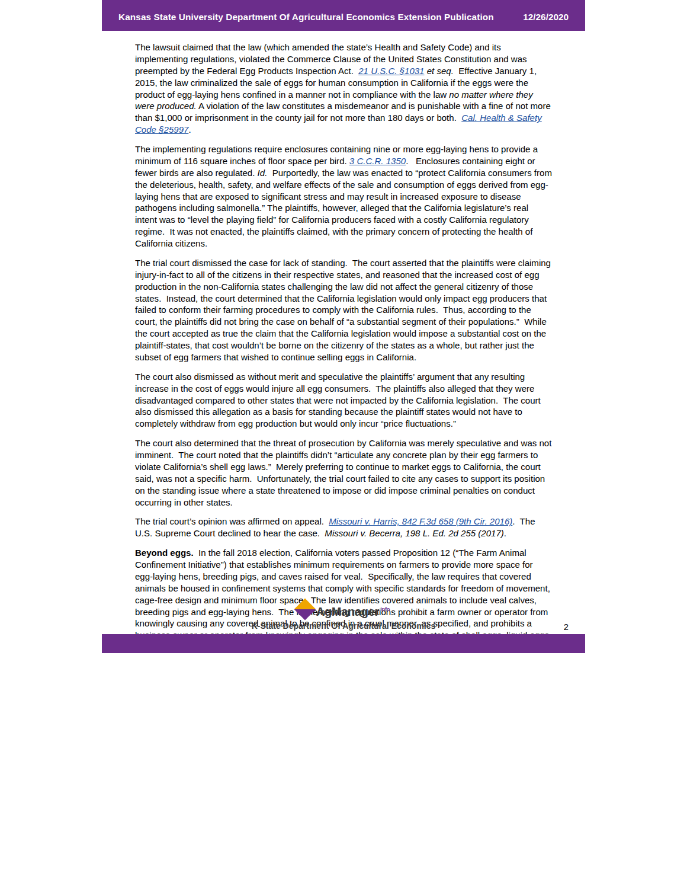Kansas State University Department Of Agricultural Economics Extension Publication
12/26/2020
The lawsuit claimed that the law (which amended the state’s Health and Safety Code) and its implementing regulations, violated the Commerce Clause of the United States Constitution and was preempted by the Federal Egg Products Inspection Act. 21 U.S.C. §1031 et seq. Effective January 1, 2015, the law criminalized the sale of eggs for human consumption in California if the eggs were the product of egg-laying hens confined in a manner not in compliance with the law no matter where they were produced. A violation of the law constitutes a misdemeanor and is punishable with a fine of not more than $1,000 or imprisonment in the county jail for not more than 180 days or both. Cal. Health & Safety Code §25997.
The implementing regulations require enclosures containing nine or more egg-laying hens to provide a minimum of 116 square inches of floor space per bird. 3 C.C.R. 1350. Enclosures containing eight or fewer birds are also regulated. Id. Purportedly, the law was enacted to “protect California consumers from the deleterious, health, safety, and welfare effects of the sale and consumption of eggs derived from egg-laying hens that are exposed to significant stress and may result in increased exposure to disease pathogens including salmonella.” The plaintiffs, however, alleged that the California legislature’s real intent was to “level the playing field” for California producers faced with a costly California regulatory regime. It was not enacted, the plaintiffs claimed, with the primary concern of protecting the health of California citizens.
The trial court dismissed the case for lack of standing. The court asserted that the plaintiffs were claiming injury-in-fact to all of the citizens in their respective states, and reasoned that the increased cost of egg production in the non-California states challenging the law did not affect the general citizenry of those states. Instead, the court determined that the California legislation would only impact egg producers that failed to conform their farming procedures to comply with the California rules. Thus, according to the court, the plaintiffs did not bring the case on behalf of “a substantial segment of their populations.” While the court accepted as true the claim that the California legislation would impose a substantial cost on the plaintiff-states, that cost wouldn’t be borne on the citizenry of the states as a whole, but rather just the subset of egg farmers that wished to continue selling eggs in California.
The court also dismissed as without merit and speculative the plaintiffs’ argument that any resulting increase in the cost of eggs would injure all egg consumers. The plaintiffs also alleged that they were disadvantaged compared to other states that were not impacted by the California legislation. The court also dismissed this allegation as a basis for standing because the plaintiff states would not have to completely withdraw from egg production but would only incur “price fluctuations.”
The court also determined that the threat of prosecution by California was merely speculative and was not imminent. The court noted that the plaintiffs didn’t “articulate any concrete plan by their egg farmers to violate California’s shell egg laws.” Merely preferring to continue to market eggs to California, the court said, was not a specific harm. Unfortunately, the trial court failed to cite any cases to support its position on the standing issue where a state threatened to impose or did impose criminal penalties on conduct occurring in other states.
The trial court’s opinion was affirmed on appeal. Missouri v. Harris, 842 F.3d 658 (9th Cir. 2016). The U.S. Supreme Court declined to hear the case. Missouri v. Becerra, 198 L. Ed. 2d 255 (2017).
Beyond eggs. In the fall 2018 election, California voters passed Proposition 12 (“The Farm Animal Confinement Initiative”) that establishes minimum requirements on farmers to provide more space for egg-laying hens, breeding pigs, and caves raised for veal. Specifically, the law requires that covered animals be housed in confinement systems that comply with specific standards for freedom of movement, cage-free design and minimum floor space. The law identifies covered animals to include veal calves, breeding pigs and egg-laying hens. The implementing regulations prohibit a farm owner or operator from knowingly causing any covered animal to be confined in a cruel manner, as specified, and prohibits a business owner or operator from knowingly engaging in the sale within the state of shell eggs, liquid eggs, whole pork meat or whole veal meat, as defined, from animals housed in a cruel manner.
AgManager.info
K-State Department Of Agricultural Economics
2